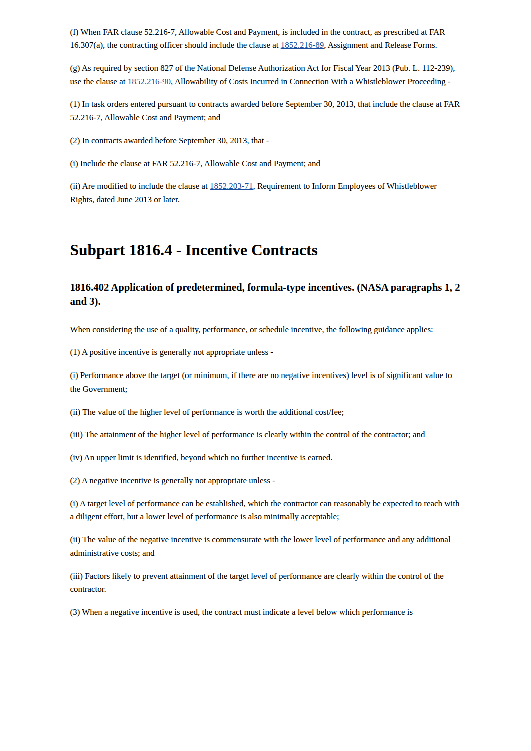(f) When FAR clause 52.216-7, Allowable Cost and Payment, is included in the contract, as prescribed at FAR 16.307(a), the contracting officer should include the clause at 1852.216-89, Assignment and Release Forms.
(g) As required by section 827 of the National Defense Authorization Act for Fiscal Year 2013 (Pub. L. 112-239), use the clause at 1852.216-90, Allowability of Costs Incurred in Connection With a Whistleblower Proceeding -
(1) In task orders entered pursuant to contracts awarded before September 30, 2013, that include the clause at FAR 52.216-7, Allowable Cost and Payment; and
(2) In contracts awarded before September 30, 2013, that -
(i) Include the clause at FAR 52.216-7, Allowable Cost and Payment; and
(ii) Are modified to include the clause at 1852.203-71, Requirement to Inform Employees of Whistleblower Rights, dated June 2013 or later.
Subpart 1816.4 - Incentive Contracts
1816.402 Application of predetermined, formula-type incentives. (NASA paragraphs 1, 2 and 3).
When considering the use of a quality, performance, or schedule incentive, the following guidance applies:
(1) A positive incentive is generally not appropriate unless -
(i) Performance above the target (or minimum, if there are no negative incentives) level is of significant value to the Government;
(ii) The value of the higher level of performance is worth the additional cost/fee;
(iii) The attainment of the higher level of performance is clearly within the control of the contractor; and
(iv) An upper limit is identified, beyond which no further incentive is earned.
(2) A negative incentive is generally not appropriate unless -
(i) A target level of performance can be established, which the contractor can reasonably be expected to reach with a diligent effort, but a lower level of performance is also minimally acceptable;
(ii) The value of the negative incentive is commensurate with the lower level of performance and any additional administrative costs; and
(iii) Factors likely to prevent attainment of the target level of performance are clearly within the control of the contractor.
(3) When a negative incentive is used, the contract must indicate a level below which performance is